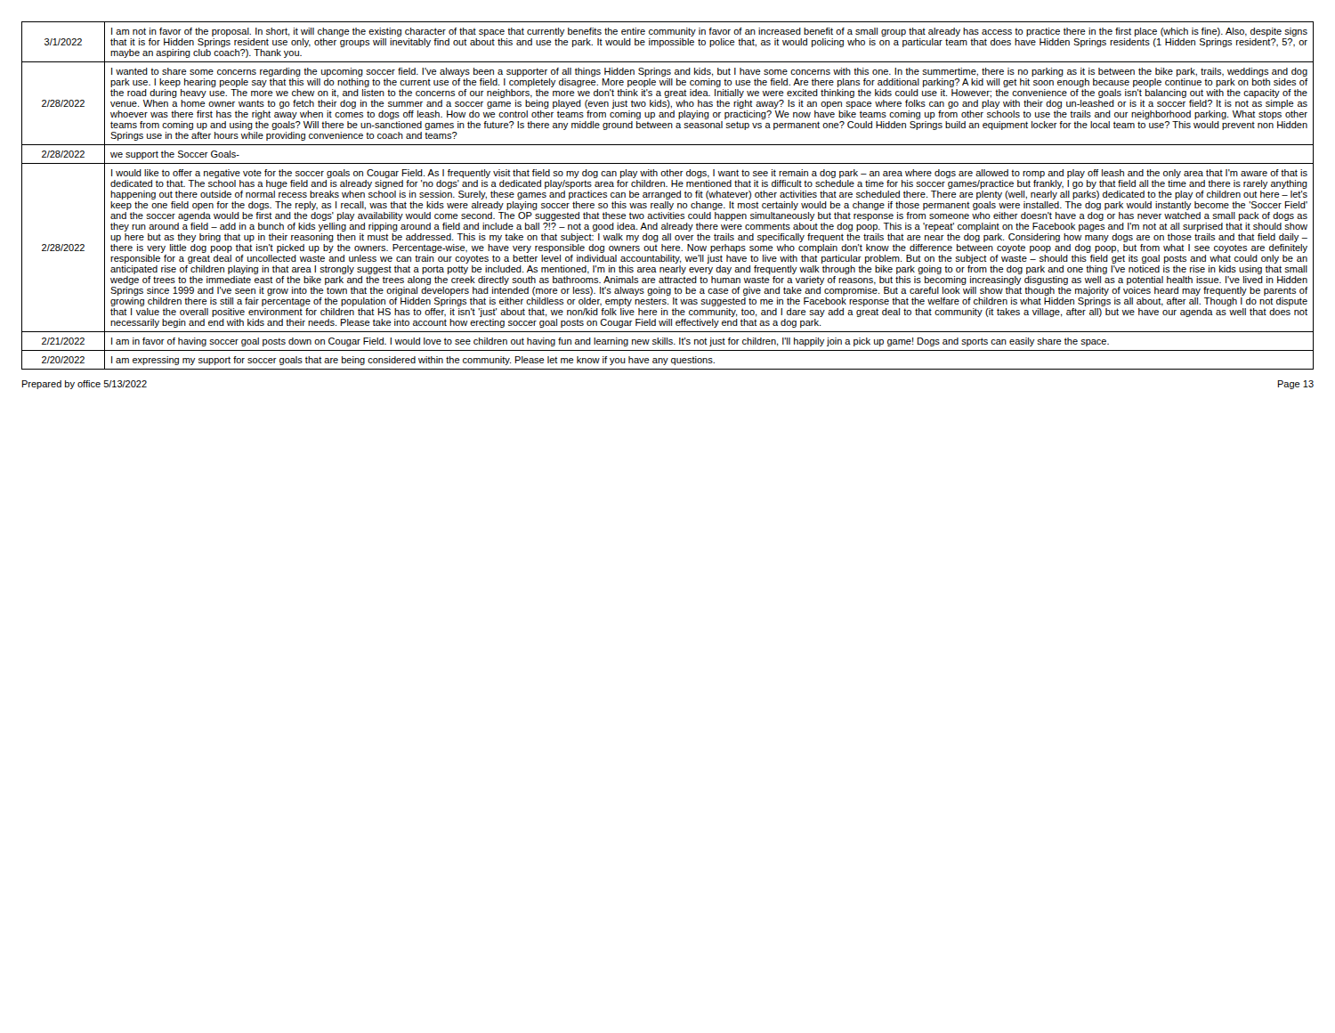| 3/1/2022 | I am not in favor of the proposal. In short, it will change the existing character of that space that currently benefits the entire community in favor of an increased benefit of a small group that already has access to practice there in the first place (which is fine). Also, despite signs that it is for Hidden Springs resident use only, other groups will inevitably find out about this and use the park. It would be impossible to police that, as it would policing who is on a particular team that does have Hidden Springs residents (1 Hidden Springs resident?, 5?, or maybe an aspiring club coach?). Thank you. |
| 2/28/2022 | I wanted to share some concerns regarding the upcoming soccer field. I've always been a supporter of all things Hidden Springs and kids, but I have some concerns with this one. In the summertime, there is no parking as it is between the bike park, trails, weddings and dog park use. I keep hearing people say that this will do nothing to the current use of the field. I completely disagree. More people will be coming to use the field. Are there plans for additional parking? A kid will get hit soon enough because people continue to park on both sides of the road during heavy use. The more we chew on it, and listen to the concerns of our neighbors, the more we don't think it's a great idea. Initially we were excited thinking the kids could use it. However; the convenience of the goals isn't balancing out with the capacity of the venue. When a home owner wants to go fetch their dog in the summer and a soccer game is being played (even just two kids), who has the right away? Is it an open space where folks can go and play with their dog un-leashed or is it a soccer field? It is not as simple as whoever was there first has the right away when it comes to dogs off leash. How do we control other teams from coming up and playing or practicing? We now have bike teams coming up from other schools to use the trails and our neighborhood parking. What stops other teams from coming up and using the goals? Will there be un-sanctioned games in the future? Is there any middle ground between a seasonal setup vs a permanent one? Could Hidden Springs build an equipment locker for the local team to use? This would prevent non Hidden Springs use in the after hours while providing convenience to coach and teams? |
| 2/28/2022 | we support the Soccer Goals- |
| 2/28/2022 | I would like to offer a negative vote for the soccer goals on Cougar Field. As I frequently visit that field so my dog can play with other dogs, I want to see it remain a dog park – an area where dogs are allowed to romp and play off leash and the only area that I'm aware of that is dedicated to that. The school has a huge field and is already signed for 'no dogs' and is a dedicated play/sports area for children. He mentioned that it is difficult to schedule a time for his soccer games/practice but frankly, I go by that field all the time and there is rarely anything happening out there outside of normal recess breaks when school is in session. Surely, these games and practices can be arranged to fit (whatever) other activities that are scheduled there. There are plenty (well, nearly all parks) dedicated to the play of children out here – let's keep the one field open for the dogs. The reply, as I recall, was that the kids were already playing soccer there so this was really no change. It most certainly would be a change if those permanent goals were installed. The dog park would instantly become the 'Soccer Field' and the soccer agenda would be first and the dogs' play availability would come second. The OP suggested that these two activities could happen simultaneously but that response is from someone who either doesn't have a dog or has never watched a small pack of dogs as they run around a field – add in a bunch of kids yelling and ripping around a field and include a ball ?!? – not a good idea. And already there were comments about the dog poop. This is a 'repeat' complaint on the Facebook pages and I'm not at all surprised that it should show up here but as they bring that up in their reasoning then it must be addressed. This is my take on that subject: I walk my dog all over the trails and specifically frequent the trails that are near the dog park. Considering how many dogs are on those trails and that field daily – there is very little dog poop that isn't picked up by the owners. Percentage-wise, we have very responsible dog owners out here. Now perhaps some who complain don't know the difference between coyote poop and dog poop, but from what I see coyotes are definitely responsible for a great deal of uncollected waste and unless we can train our coyotes to a better level of individual accountability, we'll just have to live with that particular problem. But on the subject of waste – should this field get its goal posts and what could only be an anticipated rise of children playing in that area I strongly suggest that a porta potty be included. As mentioned, I'm in this area nearly every day and frequently walk through the bike park going to or from the dog park and one thing I've noticed is the rise in kids using that small wedge of trees to the immediate east of the bike park and the trees along the creek directly south as bathrooms. Animals are attracted to human waste for a variety of reasons, but this is becoming increasingly disgusting as well as a potential health issue. I've lived in Hidden Springs since 1999 and I've seen it grow into the town that the original developers had intended (more or less). It's always going to be a case of give and take and compromise. But a careful look will show that though the majority of voices heard may frequently be parents of growing children there is still a fair percentage of the population of Hidden Springs that is either childless or older, empty nesters. It was suggested to me in the Facebook response that the welfare of children is what Hidden Springs is all about, after all. Though I do not dispute that I value the overall positive environment for children that HS has to offer, it isn't 'just' about that, we non/kid folk live here in the community, too, and I dare say add a great deal to that community (it takes a village, after all) but we have our agenda as well that does not necessarily begin and end with kids and their needs. Please take into account how erecting soccer goal posts on Cougar Field will effectively end that as a dog park. |
| 2/21/2022 | I am in favor of having soccer goal posts down on Cougar Field. I would love to see children out having fun and learning new skills. It's not just for children, I'll happily join a pick up game! Dogs and sports can easily share the space. |
| 2/20/2022 | I am expressing my support for soccer goals that are being considered within the community. Please let me know if you have any questions. |
Prepared by office 5/13/2022 Page 13